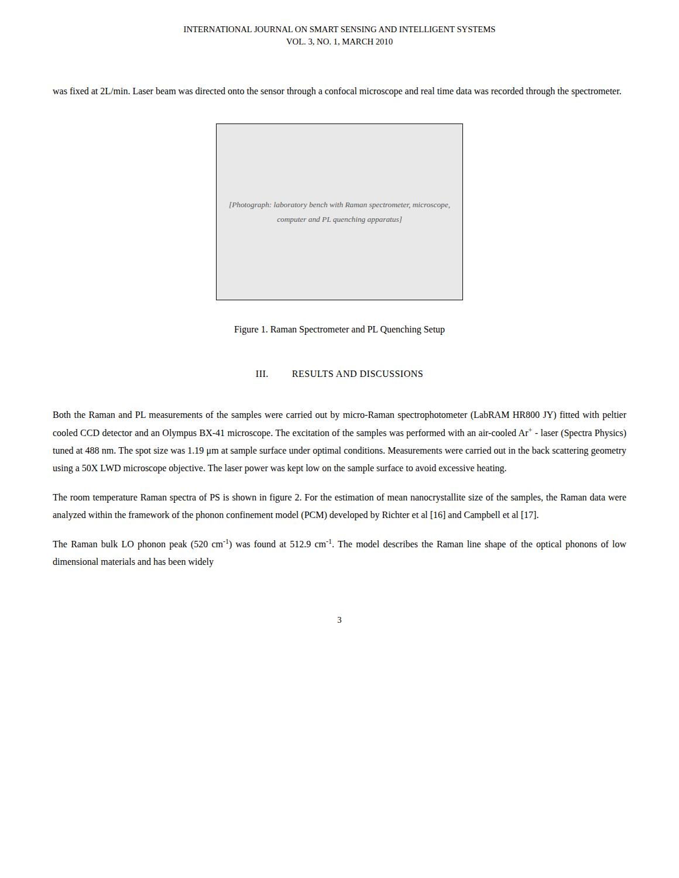INTERNATIONAL JOURNAL ON SMART SENSING AND INTELLIGENT SYSTEMS VOL. 3, NO. 1, MARCH 2010
was fixed at 2L/min. Laser beam was directed onto the sensor through a confocal microscope and real time data was recorded through the spectrometer.
[Photograph: laboratory bench with Raman spectrometer, microscope, computer and PL quenching apparatus]
Figure 1. Raman Spectrometer and PL Quenching Setup
III. RESULTS AND DISCUSSIONS
Both the Raman and PL measurements of the samples were carried out by micro-Raman spectrophotometer (LabRAM HR800 JY) fitted with peltier cooled CCD detector and an Olympus BX-41 microscope. The excitation of the samples was performed with an air-cooled Ar+ - laser (Spectra Physics) tuned at 488 nm. The spot size was 1.19 μm at sample surface under optimal conditions. Measurements were carried out in the back scattering geometry using a 50X LWD microscope objective. The laser power was kept low on the sample surface to avoid excessive heating.
The room temperature Raman spectra of PS is shown in figure 2. For the estimation of mean nanocrystallite size of the samples, the Raman data were analyzed within the framework of the phonon confinement model (PCM) developed by Richter et al [16] and Campbell et al [17].
The Raman bulk LO phonon peak (520 cm-1) was found at 512.9 cm-1. The model describes the Raman line shape of the optical phonons of low dimensional materials and has been widely
3